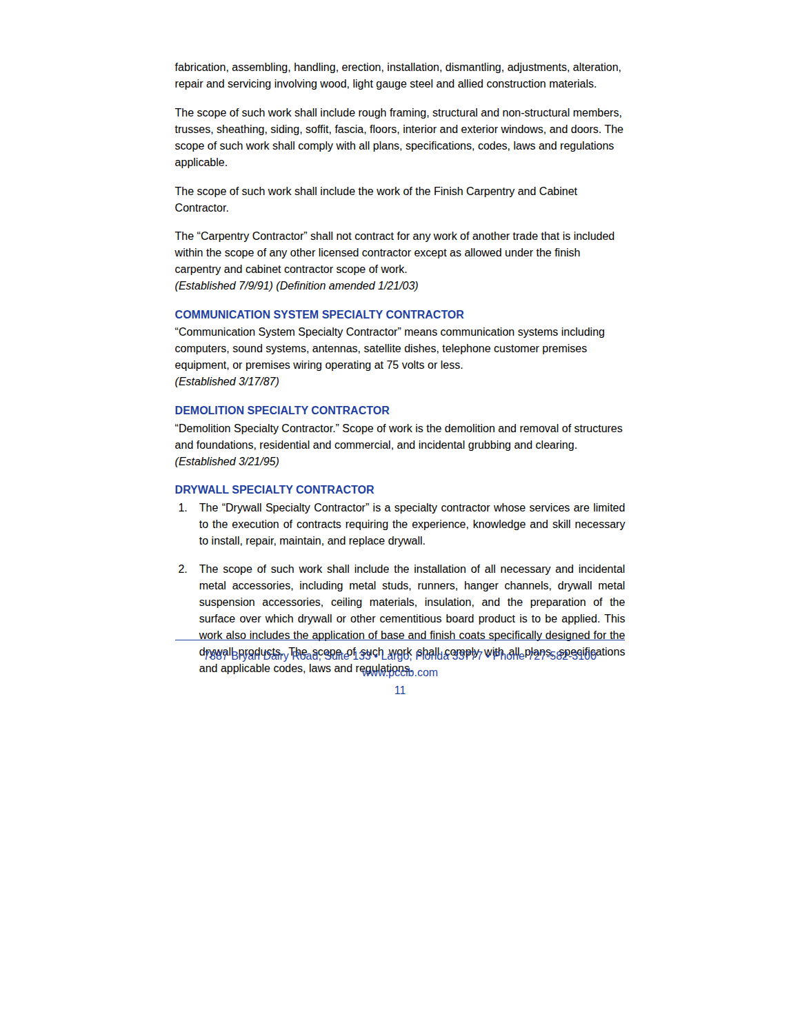fabrication, assembling, handling, erection, installation, dismantling, adjustments, alteration, repair and servicing involving wood, light gauge steel and allied construction materials.
The scope of such work shall include rough framing, structural and non-structural members, trusses, sheathing, siding, soffit, fascia, floors, interior and exterior windows, and doors. The scope of such work shall comply with all plans, specifications, codes, laws and regulations applicable.
The scope of such work shall include the work of the Finish Carpentry and Cabinet Contractor.
The “Carpentry Contractor” shall not contract for any work of another trade that is included within the scope of any other licensed contractor except as allowed under the finish carpentry and cabinet contractor scope of work.
(Established 7/9/91) (Definition amended 1/21/03)
Communication System Specialty Contractor
“Communication System Specialty Contractor” means communication systems including computers, sound systems, antennas, satellite dishes, telephone customer premises equipment, or premises wiring operating at 75 volts or less.
(Established 3/17/87)
Demolition Specialty Contractor
“Demolition Specialty Contractor.” Scope of work is the demolition and removal of structures and foundations, residential and commercial, and incidental grubbing and clearing.
(Established 3/21/95)
Drywall Specialty Contractor
The “Drywall Specialty Contractor” is a specialty contractor whose services are limited to the execution of contracts requiring the experience, knowledge and skill necessary to install, repair, maintain, and replace drywall.
The scope of such work shall include the installation of all necessary and incidental metal accessories, including metal studs, runners, hanger channels, drywall metal suspension accessories, ceiling materials, insulation, and the preparation of the surface over which drywall or other cementitious board product is to be applied. This work also includes the application of base and finish coats specifically designed for the drywall products. The scope of such work shall comply with all plans, specifications and applicable codes, laws and regulations.
7887 Bryan Dairy Road, Suite 133 • Largo, Florida 33777 • Phone 727-582-3100 www.pcclb.com 11